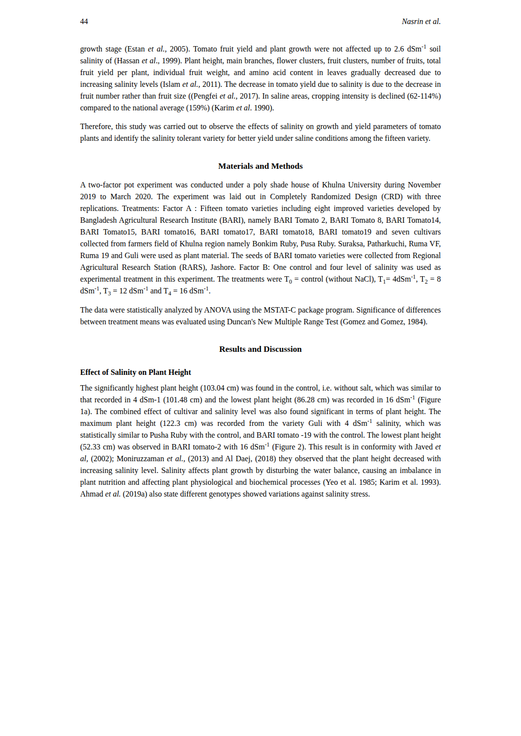44 Nasrin et al.
growth stage (Estan et al., 2005). Tomato fruit yield and plant growth were not affected up to 2.6 dSm-1 soil salinity of (Hassan et al., 1999). Plant height, main branches, flower clusters, fruit clusters, number of fruits, total fruit yield per plant, individual fruit weight, and amino acid content in leaves gradually decreased due to increasing salinity levels (Islam et al., 2011). The decrease in tomato yield due to salinity is due to the decrease in fruit number rather than fruit size ((Pengfei et al., 2017). In saline areas, cropping intensity is declined (62-114%) compared to the national average (159%) (Karim et al. 1990).
Therefore, this study was carried out to observe the effects of salinity on growth and yield parameters of tomato plants and identify the salinity tolerant variety for better yield under saline conditions among the fifteen variety.
Materials and Methods
A two-factor pot experiment was conducted under a poly shade house of Khulna University during November 2019 to March 2020. The experiment was laid out in Completely Randomized Design (CRD) with three replications. Treatments: Factor A : Fifteen tomato varieties including eight improved varieties developed by Bangladesh Agricultural Research Institute (BARI), namely BARI Tomato 2, BARI Tomato 8, BARI Tomato14, BARI Tomato15, BARI tomato16, BARI tomato17, BARI tomato18, BARI tomato19 and seven cultivars collected from farmers field of Khulna region namely Bonkim Ruby, Pusa Ruby. Suraksa, Patharkuchi, Ruma VF, Ruma 19 and Guli were used as plant material. The seeds of BARI tomato varieties were collected from Regional Agricultural Research Station (RARS), Jashore. Factor B: One control and four level of salinity was used as experimental treatment in this experiment. The treatments were T0 = control (without NaCl), T1= 4dSm-1, T2 = 8 dSm-1, T3 = 12 dSm-1 and T4 = 16 dSm-1.
The data were statistically analyzed by ANOVA using the MSTAT-C package program. Significance of differences between treatment means was evaluated using Duncan's New Multiple Range Test (Gomez and Gomez, 1984).
Results and Discussion
Effect of Salinity on Plant Height
The significantly highest plant height (103.04 cm) was found in the control, i.e. without salt, which was similar to that recorded in 4 dSm-1 (101.48 cm) and the lowest plant height (86.28 cm) was recorded in 16 dSm-1 (Figure 1a). The combined effect of cultivar and salinity level was also found significant in terms of plant height. The maximum plant height (122.3 cm) was recorded from the variety Guli with 4 dSm-1 salinity, which was statistically similar to Pusha Ruby with the control, and BARI tomato -19 with the control. The lowest plant height (52.33 cm) was observed in BARI tomato-2 with 16 dSm-1 (Figure 2). This result is in conformity with Javed et al, (2002); Moniruzzaman et al., (2013) and Al Daej, (2018) they observed that the plant height decreased with increasing salinity level. Salinity affects plant growth by disturbing the water balance, causing an imbalance in plant nutrition and affecting plant physiological and biochemical processes (Yeo et al. 1985; Karim et al. 1993). Ahmad et al. (2019a) also state different genotypes showed variations against salinity stress.